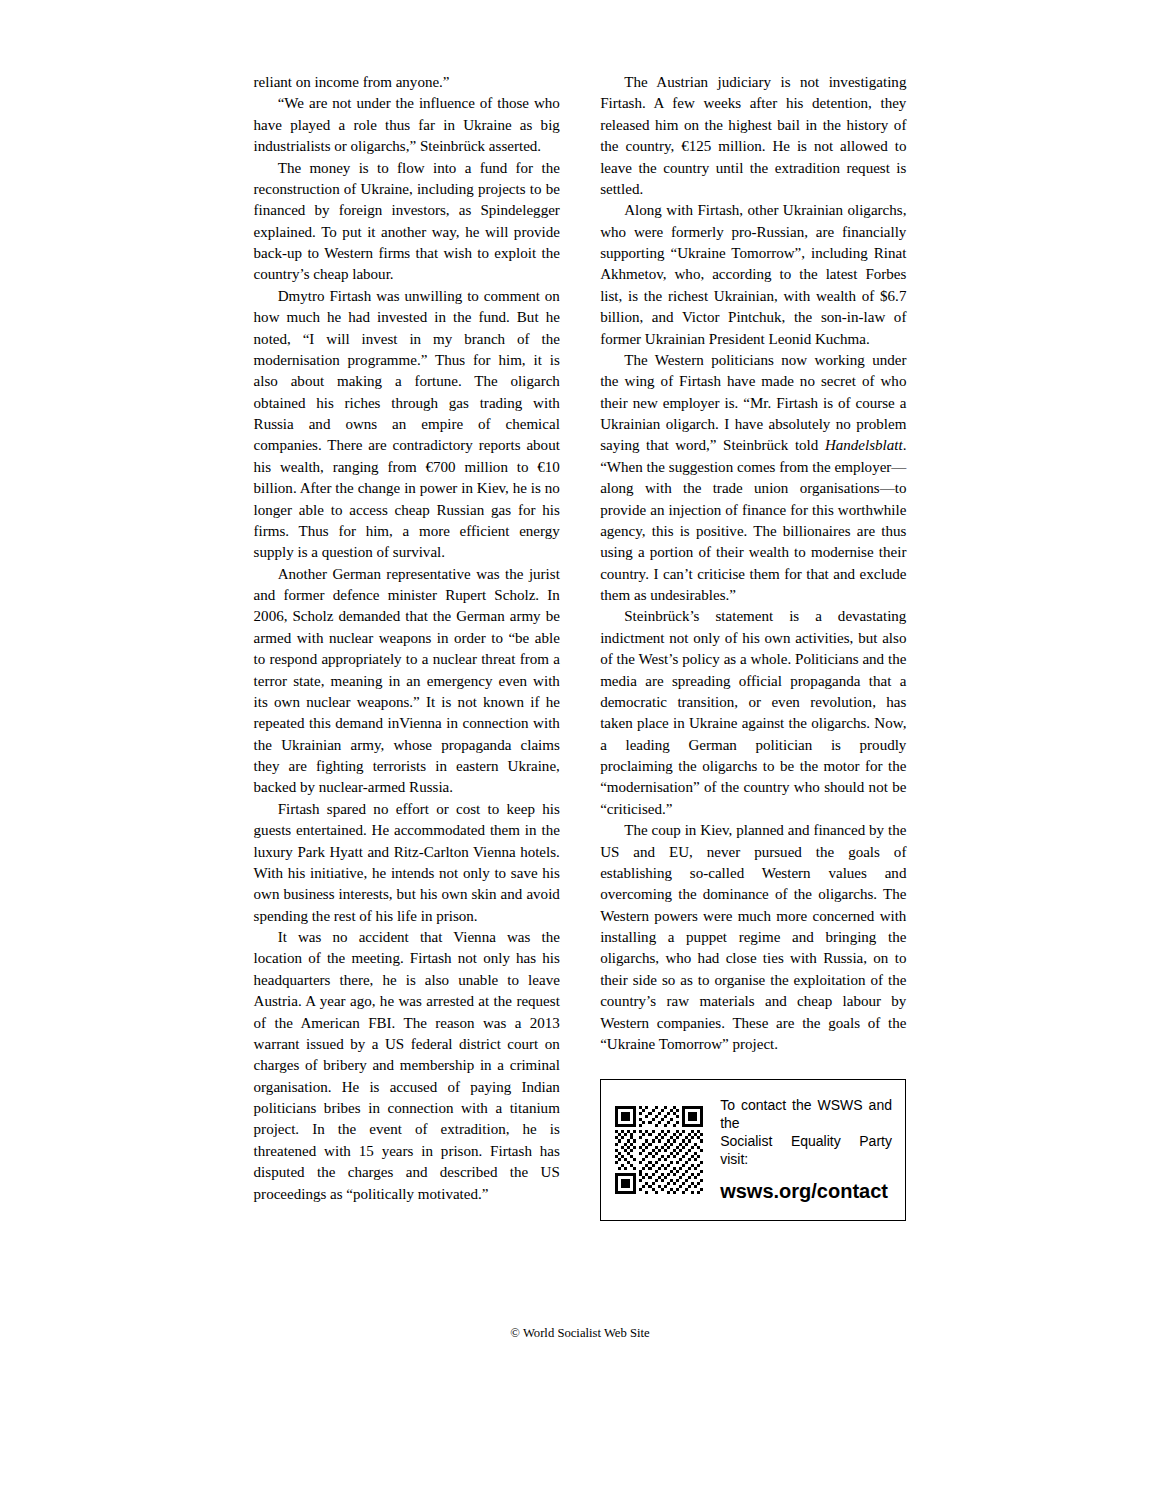reliant on income from anyone.”
“We are not under the influence of those who have played a role thus far in Ukraine as big industrialists or oligarchs,” Steinbrück asserted.
The money is to flow into a fund for the reconstruction of Ukraine, including projects to be financed by foreign investors, as Spindelegger explained. To put it another way, he will provide back-up to Western firms that wish to exploit the country’s cheap labour.
Dmytro Firtash was unwilling to comment on how much he had invested in the fund. But he noted, “I will invest in my branch of the modernisation programme.” Thus for him, it is also about making a fortune. The oligarch obtained his riches through gas trading with Russia and owns an empire of chemical companies. There are contradictory reports about his wealth, ranging from €700 million to €10 billion. After the change in power in Kiev, he is no longer able to access cheap Russian gas for his firms. Thus for him, a more efficient energy supply is a question of survival.
Another German representative was the jurist and former defence minister Rupert Scholz. In 2006, Scholz demanded that the German army be armed with nuclear weapons in order to “be able to respond appropriately to a nuclear threat from a terror state, meaning in an emergency even with its own nuclear weapons.” It is not known if he repeated this demand inVienna in connection with the Ukrainian army, whose propaganda claims they are fighting terrorists in eastern Ukraine, backed by nuclear-armed Russia.
Firtash spared no effort or cost to keep his guests entertained. He accommodated them in the luxury Park Hyatt and Ritz-Carlton Vienna hotels. With his initiative, he intends not only to save his own business interests, but his own skin and avoid spending the rest of his life in prison.
It was no accident that Vienna was the location of the meeting. Firtash not only has his headquarters there, he is also unable to leave Austria. A year ago, he was arrested at the request of the American FBI. The reason was a 2013 warrant issued by a US federal district court on charges of bribery and membership in a criminal organisation. He is accused of paying Indian politicians bribes in connection with a titanium project. In the event of extradition, he is threatened with 15 years in prison. Firtash has disputed the charges and described the US proceedings as “politically motivated.”
The Austrian judiciary is not investigating Firtash. A few weeks after his detention, they released him on the highest bail in the history of the country, €125 million. He is not allowed to leave the country until the extradition request is settled.
Along with Firtash, other Ukrainian oligarchs, who were formerly pro-Russian, are financially supporting “Ukraine Tomorrow”, including Rinat Akhmetov, who, according to the latest Forbes list, is the richest Ukrainian, with wealth of $6.7 billion, and Victor Pintchuk, the son-in-law of former Ukrainian President Leonid Kuchma.
The Western politicians now working under the wing of Firtash have made no secret of who their new employer is. “Mr. Firtash is of course a Ukrainian oligarch. I have absolutely no problem saying that word,” Steinbrück told Handelsblatt. “When the suggestion comes from the employer—along with the trade union organisations—to provide an injection of finance for this worthwhile agency, this is positive. The billionaires are thus using a portion of their wealth to modernise their country. I can’t criticise them for that and exclude them as undesirables.”
Steinbrück’s statement is a devastating indictment not only of his own activities, but also of the West’s policy as a whole. Politicians and the media are spreading official propaganda that a democratic transition, or even revolution, has taken place in Ukraine against the oligarchs. Now, a leading German politician is proudly proclaiming the oligarchs to be the motor for the “modernisation” of the country who should not be “criticised.”
The coup in Kiev, planned and financed by the US and EU, never pursued the goals of establishing so-called Western values and overcoming the dominance of the oligarchs. The Western powers were much more concerned with installing a puppet regime and bringing the oligarchs, who had close ties with Russia, on to their side so as to organise the exploitation of the country’s raw materials and cheap labour by Western companies. These are the goals of the “Ukraine Tomorrow” project.
To contact the WSWS and the
Socialist Equality Party visit: wsws.org/contact
© World Socialist Web Site